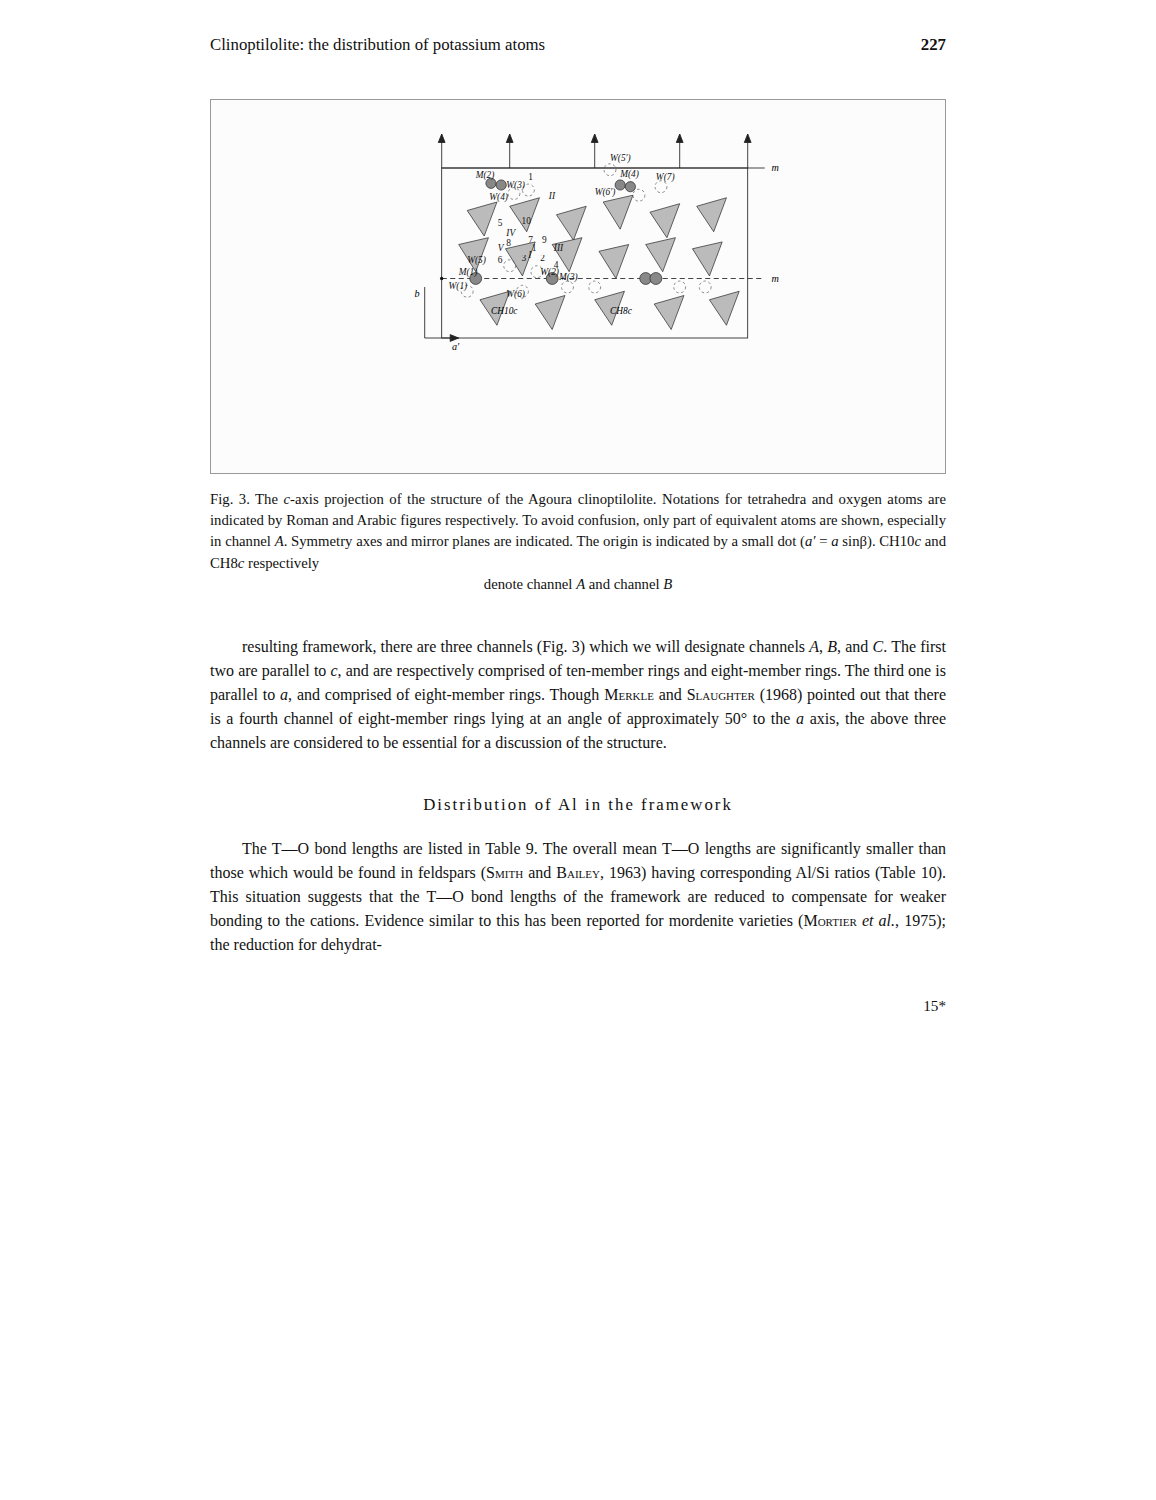Clinoptilolite: the distribution of potassium atoms 227
c-axis projection of the structure of the Agoura clinoptilolite Schematic projection showing a framework of linked tetrahedra with labelled cation sites M(1) to M(4), water sites W(1) to W(7), numbered oxygen atoms, mirror planes m, and two channels labelled CH10c and CH8c. m m M(2) M(4) W(7) W(5′) W(3) W(4) W(6′) M(1) W(2) M(3) W(5) W(1) W(6) 1 5 10 7 9 8 6 3 2 1 4 II IV V III I CH10c CH8c b a′
Fig. 3. The c-axis projection of the structure of the Agoura clinoptilolite. Notations for tetrahedra and oxygen atoms are indicated by Roman and Arabic figures respectively. To avoid confusion, only part of equivalent atoms are shown, especially in channel A. Symmetry axes and mirror planes are indicated. The origin is indicated by a small dot (a′ = a sinβ). CH10c and CH8c respectively denote channel A and channel B
resulting framework, there are three channels (Fig. 3) which we will designate channels A, B, and C. The first two are parallel to c, and are respectively comprised of ten-member rings and eight-member rings. The third one is parallel to a, and comprised of eight-member rings. Though Merkle and Slaughter (1968) pointed out that there is a fourth channel of eight-member rings lying at an angle of approximately 50° to the a axis, the above three channels are considered to be essential for a discussion of the structure.
Distribution of Al in the framework
The T—O bond lengths are listed in Table 9. The overall mean T—O lengths are significantly smaller than those which would be found in feldspars (Smith and Bailey, 1963) having corresponding Al/Si ratios (Table 10). This situation suggests that the T—O bond lengths of the framework are reduced to compensate for weaker bonding to the cations. Evidence similar to this has been reported for mordenite varieties (Mortier et al., 1975); the reduction for dehydrat-
15*